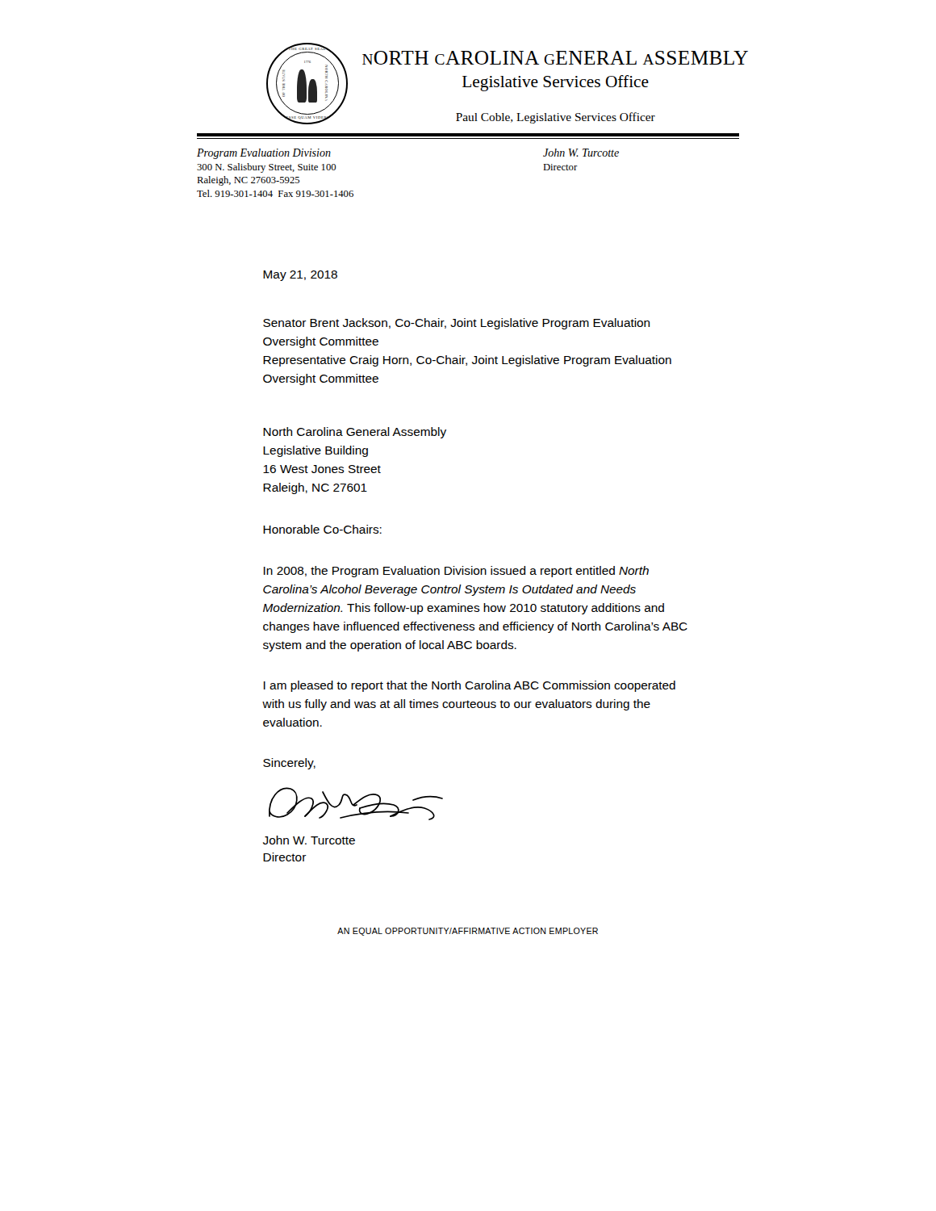The Great Seal
of the State
North Carolina
1776
Esse Quam Videri
NORTH CAROLINA GENERAL ASSEMBLY
Legislative Services Office
Paul Coble, Legislative Services Officer
Program Evaluation Division
300 N. Salisbury Street, Suite 100
Raleigh, NC 27603-5925
Tel. 919-301-1404 Fax 919-301-1406
John W. Turcotte
Director
May 21, 2018
Senator Brent Jackson, Co-Chair, Joint Legislative Program Evaluation Oversight Committee
Representative Craig Horn, Co-Chair, Joint Legislative Program Evaluation Oversight Committee
North Carolina General Assembly
Legislative Building
16 West Jones Street
Raleigh, NC 27601
Honorable Co-Chairs:
In 2008, the Program Evaluation Division issued a report entitled North Carolina’s Alcohol Beverage Control System Is Outdated and Needs Modernization. This follow-up examines how 2010 statutory additions and changes have influenced effectiveness and efficiency of North Carolina’s ABC system and the operation of local ABC boards.
I am pleased to report that the North Carolina ABC Commission cooperated with us fully and was at all times courteous to our evaluators during the evaluation.
Sincerely,
John W. Turcotte signature
John W. Turcotte
Director
AN EQUAL OPPORTUNITY/AFFIRMATIVE ACTION EMPLOYER